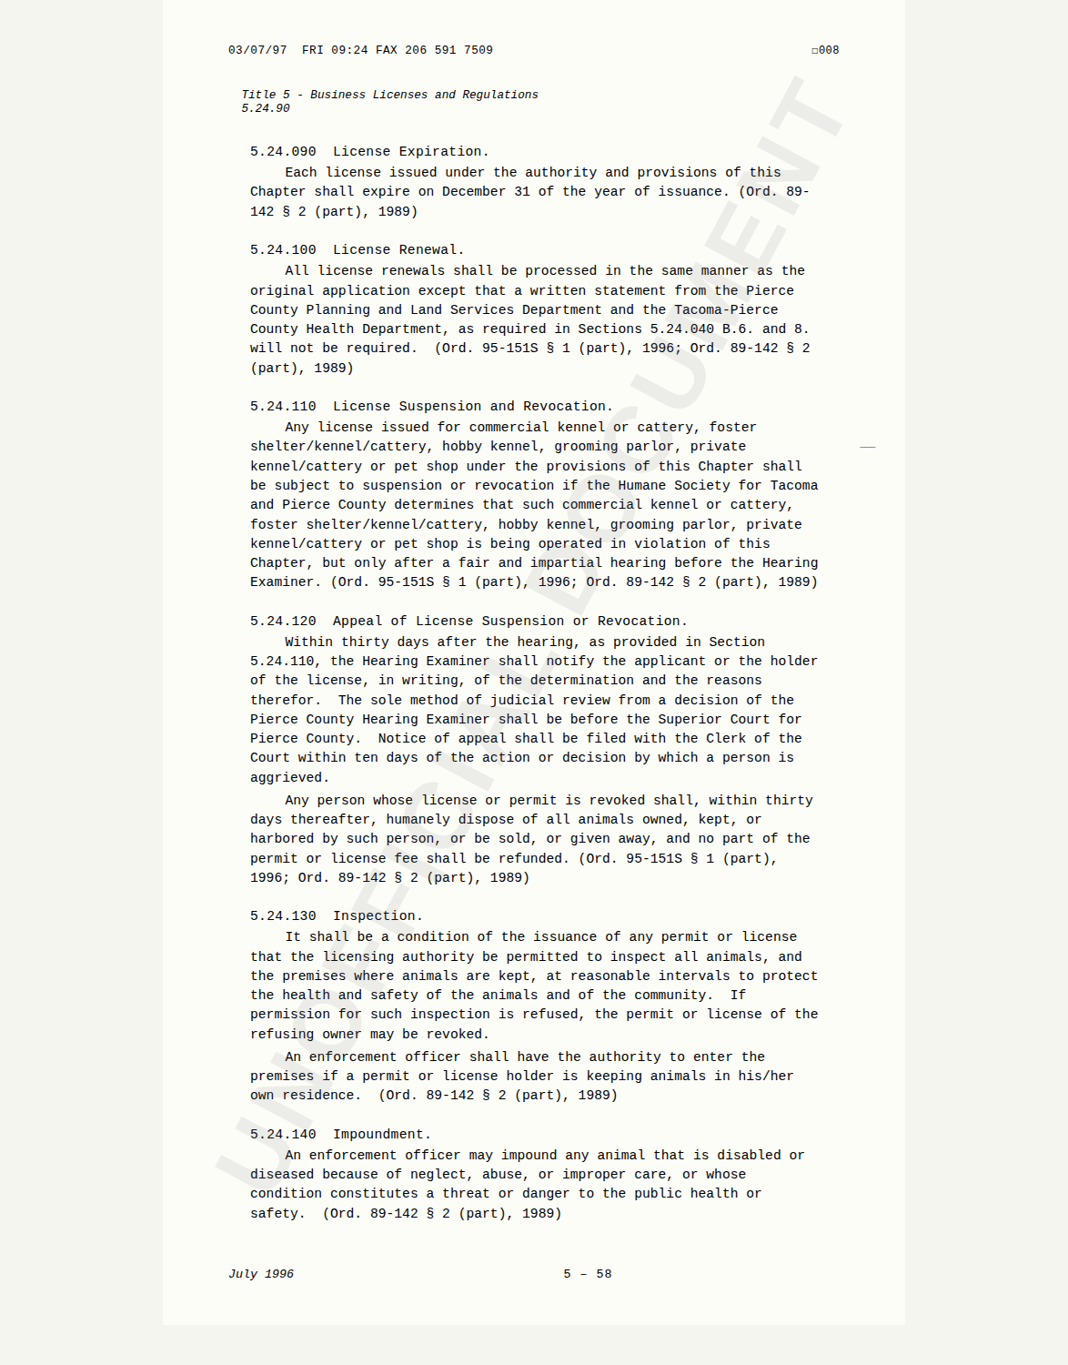UNOFFICIAL DOCUMENT
03/07/97 FRI 09:24 FAX 206 591 7509
☐008
Title 5 - Business Licenses and Regulations
5.24.90
5.24.090 License Expiration.
Each license issued under the authority and provisions of this Chapter shall expire on December 31 of the year of issuance. (Ord. 89-142 § 2 (part), 1989)
5.24.100 License Renewal.
All license renewals shall be processed in the same manner as the original application except that a written statement from the Pierce County Planning and Land Services Department and the Tacoma-Pierce County Health Department, as required in Sections 5.24.040 B.6. and 8. will not be required. (Ord. 95-151S § 1 (part), 1996; Ord. 89-142 § 2 (part), 1989)
5.24.110 License Suspension and Revocation.
Any license issued for commercial kennel or cattery, foster shelter/kennel/cattery, hobby kennel, grooming parlor, private kennel/cattery or pet shop under the provisions of this Chapter shall be subject to suspension or revocation if the Humane Society for Tacoma and Pierce County determines that such commercial kennel or cattery, foster shelter/kennel/cattery, hobby kennel, grooming parlor, private kennel/cattery or pet shop is being operated in violation of this Chapter, but only after a fair and impartial hearing before the Hearing Examiner. (Ord. 95-151S § 1 (part), 1996; Ord. 89-142 § 2 (part), 1989)
5.24.120 Appeal of License Suspension or Revocation.
Within thirty days after the hearing, as provided in Section 5.24.110, the Hearing Examiner shall notify the applicant or the holder of the license, in writing, of the determination and the reasons therefor. The sole method of judicial review from a decision of the Pierce County Hearing Examiner shall be before the Superior Court for Pierce County. Notice of appeal shall be filed with the Clerk of the Court within ten days of the action or decision by which a person is aggrieved.
Any person whose license or permit is revoked shall, within thirty days thereafter, humanely dispose of all animals owned, kept, or harbored by such person, or be sold, or given away, and no part of the permit or license fee shall be refunded. (Ord. 95-151S § 1 (part), 1996; Ord. 89-142 § 2 (part), 1989)
5.24.130 Inspection.
It shall be a condition of the issuance of any permit or license that the licensing authority be permitted to inspect all animals, and the premises where animals are kept, at reasonable intervals to protect the health and safety of the animals and of the community. If permission for such inspection is refused, the permit or license of the refusing owner may be revoked.
An enforcement officer shall have the authority to enter the premises if a permit or license holder is keeping animals in his/her own residence. (Ord. 89-142 § 2 (part), 1989)
5.24.140 Impoundment.
An enforcement officer may impound any animal that is disabled or diseased because of neglect, abuse, or improper care, or whose condition constitutes a threat or danger to the public health or safety. (Ord. 89-142 § 2 (part), 1989)
———
July 1996
5 – 58